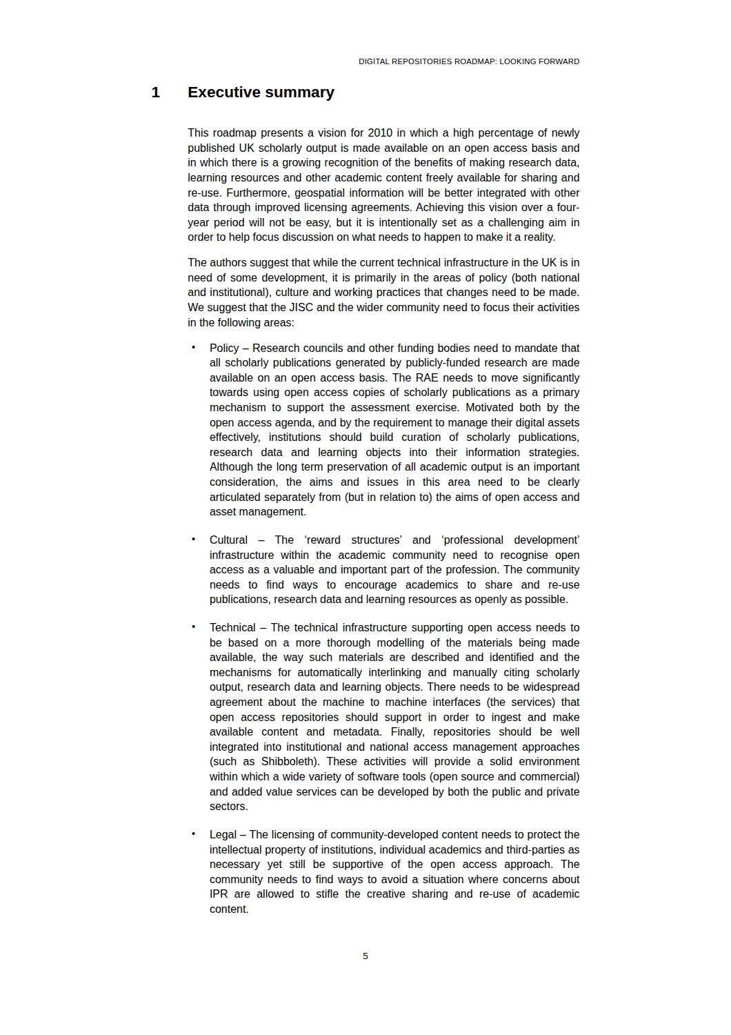DIGITAL REPOSITORIES ROADMAP: LOOKING FORWARD
1 Executive summary
This roadmap presents a vision for 2010 in which a high percentage of newly published UK scholarly output is made available on an open access basis and in which there is a growing recognition of the benefits of making research data, learning resources and other academic content freely available for sharing and re-use. Furthermore, geospatial information will be better integrated with other data through improved licensing agreements. Achieving this vision over a four-year period will not be easy, but it is intentionally set as a challenging aim in order to help focus discussion on what needs to happen to make it a reality.
The authors suggest that while the current technical infrastructure in the UK is in need of some development, it is primarily in the areas of policy (both national and institutional), culture and working practices that changes need to be made. We suggest that the JISC and the wider community need to focus their activities in the following areas:
Policy – Research councils and other funding bodies need to mandate that all scholarly publications generated by publicly-funded research are made available on an open access basis. The RAE needs to move significantly towards using open access copies of scholarly publications as a primary mechanism to support the assessment exercise. Motivated both by the open access agenda, and by the requirement to manage their digital assets effectively, institutions should build curation of scholarly publications, research data and learning objects into their information strategies. Although the long term preservation of all academic output is an important consideration, the aims and issues in this area need to be clearly articulated separately from (but in relation to) the aims of open access and asset management.
Cultural – The ‘reward structures’ and ‘professional development’ infrastructure within the academic community need to recognise open access as a valuable and important part of the profession. The community needs to find ways to encourage academics to share and re-use publications, research data and learning resources as openly as possible.
Technical – The technical infrastructure supporting open access needs to be based on a more thorough modelling of the materials being made available, the way such materials are described and identified and the mechanisms for automatically interlinking and manually citing scholarly output, research data and learning objects. There needs to be widespread agreement about the machine to machine interfaces (the services) that open access repositories should support in order to ingest and make available content and metadata. Finally, repositories should be well integrated into institutional and national access management approaches (such as Shibboleth). These activities will provide a solid environment within which a wide variety of software tools (open source and commercial) and added value services can be developed by both the public and private sectors.
Legal – The licensing of community-developed content needs to protect the intellectual property of institutions, individual academics and third-parties as necessary yet still be supportive of the open access approach. The community needs to find ways to avoid a situation where concerns about IPR are allowed to stifle the creative sharing and re-use of academic content.
5